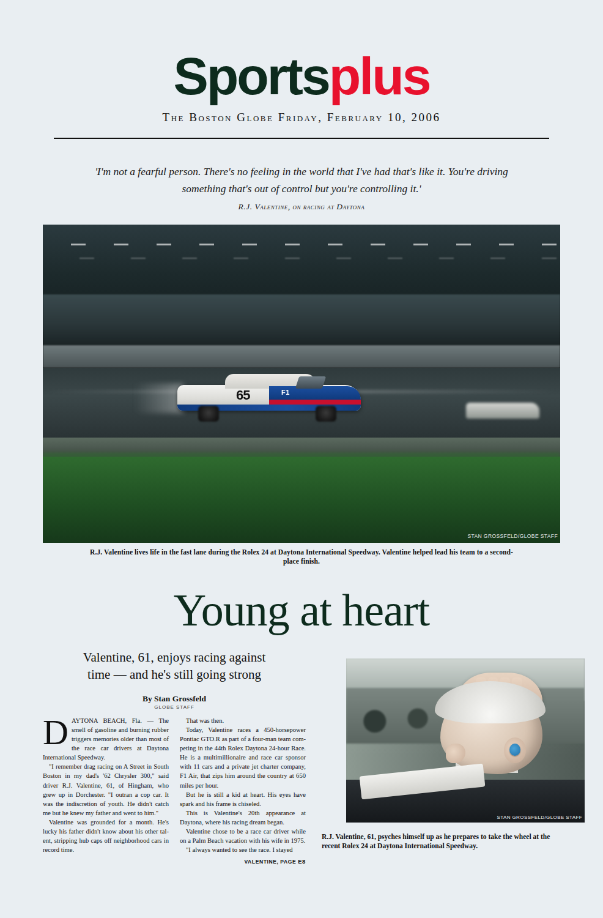Sports plus
The Boston Globe Friday, February 10, 2006
'I'm not a fearful person. There's no feeling in the world that I've had that's like it. You're driving something that's out of control but you're controlling it.' R.J. Valentine, on racing at Daytona
65
F1
Stan Grossfeld/Globe Staff
R.J. Valentine lives life in the fast lane during the Rolex 24 at Daytona International Speedway. Valentine helped lead his team to a second-place finish.
Young at heart
Valentine, 61, enjoys racing against
time — and he's still going strong
By Stan Grossfeld
GLOBE STAFF
DAYTONA BEACH, Fla. — The smell of gasoline and burning rubber triggers memories older than most of the race car drivers at Daytona International Speedway.
"I remember drag racing on A Street in South Boston in my dad's '62 Chrysler 300," said driver R.J. Valentine, 61, of Hingham, who grew up in Dorchester. "I outran a cop car. It was the indiscretion of youth. He didn't catch me but he knew my father and went to him."
Valentine was grounded for a month. He's lucky his father didn't know about his other talent, stripping hub caps off neighborhood cars in record time.
That was then.
Today, Valentine races a 450-horsepower Pontiac GTO.R as part of a four-man team competing in the 44th Rolex Daytona 24-hour Race. He is a multimillionaire and race car sponsor with 11 cars and a private jet charter company, F1 Air, that zips him around the country at 650 miles per hour.
But he is still a kid at heart. His eyes have spark and his frame is chiseled.
This is Valentine's 20th appearance at Daytona, where his racing dream began.
Valentine chose to be a race car driver while on a Palm Beach vacation with his wife in 1975.
"I always wanted to see the race. I stayed
VALENTINE, Page E8
I
W
Stan Grossfeld/Globe Staff
R.J. Valentine, 61, psyches himself up as he prepares to take the wheel at the recent Rolex 24 at Daytona International Speedway.